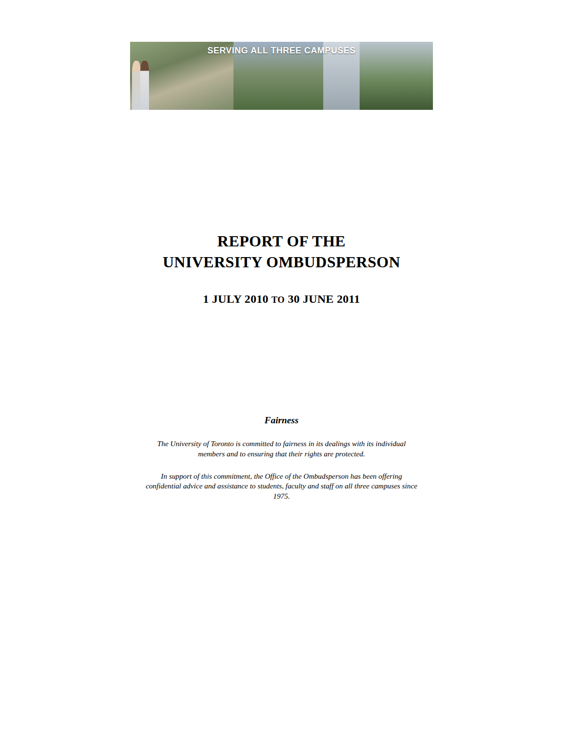SERVING ALL THREE CAMPUSES
REPORT OF THEUNIVERSITY OMBUDSPERSON
1 JULY 2010 TO 30 JUNE 2011
Fairness
The University of Toronto is committed to fairness in its dealings with its individual members and to ensuring that their rights are protected.
In support of this commitment, the Office of the Ombudsperson has been offering confidential advice and assistance to students, faculty and staff on all three campuses since 1975.